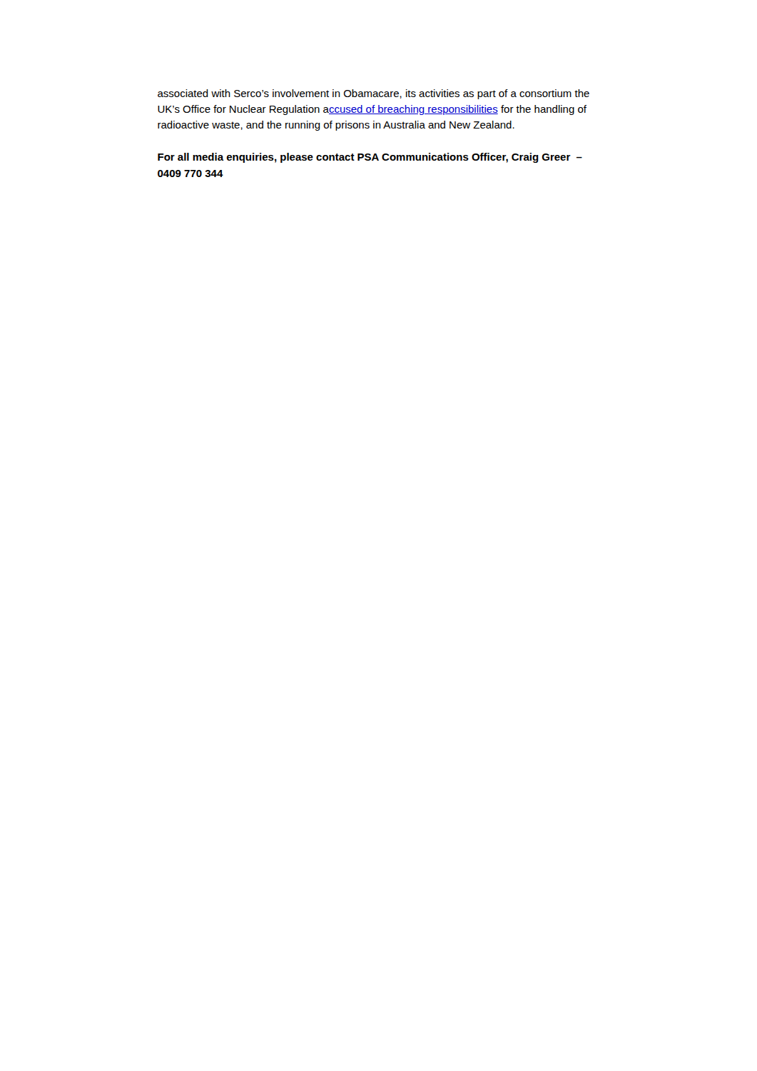associated with Serco’s involvement in Obamacare, its activities as part of a consortium the UK’s Office for Nuclear Regulation accused of breaching responsibilities for the handling of radioactive waste, and the running of prisons in Australia and New Zealand.
For all media enquiries, please contact PSA Communications Officer, Craig Greer – 0409 770 344